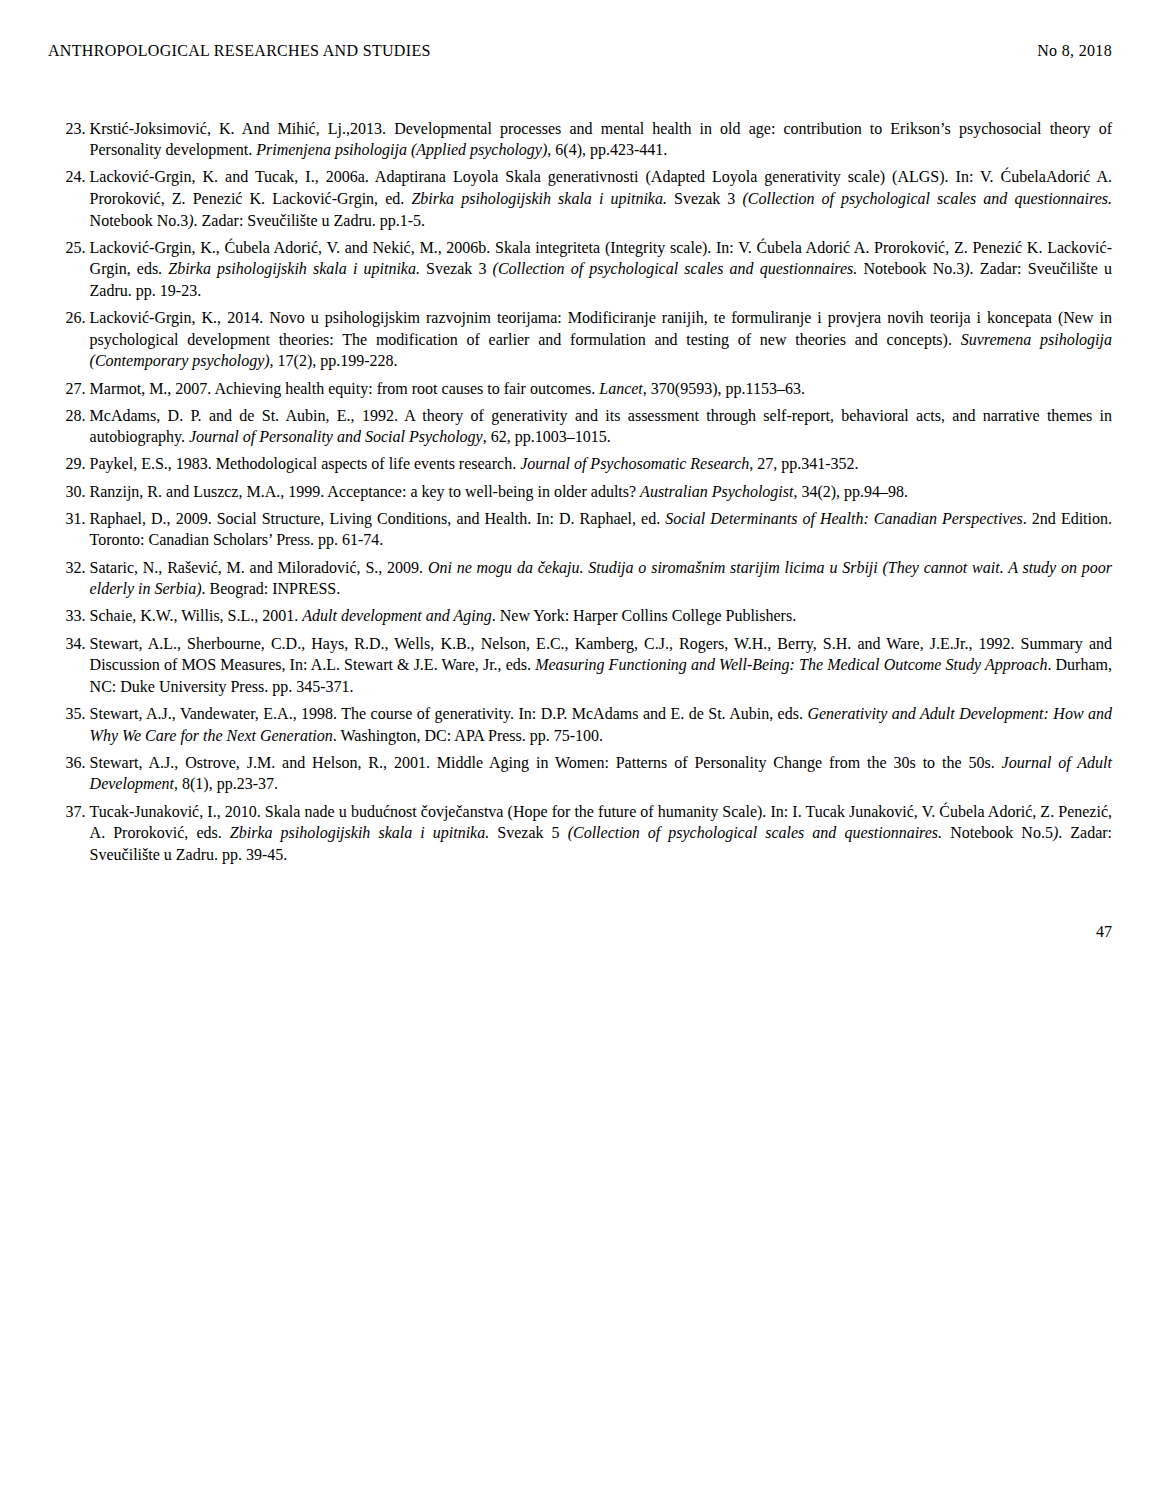Anthropological Researches and Studies No 8, 2018
Krstić-Joksimović, K. And Mihić, Lj.,2013. Developmental processes and mental health in old age: contribution to Erikson’s psychosocial theory of Personality development. Primenjena psihologija (Applied psychology), 6(4), pp.423-441.
Lacković-Grgin, K. and Tucak, I., 2006a. Adaptirana Loyola Skala generativnosti (Adapted Loyola generativity scale) (ALGS). In: V. ĆubelaAdorić A. Proroković, Z. Penezić K. Lacković-Grgin, ed. Zbirka psihologijskih skala i upitnika. Svezak 3 (Collection of psychological scales and questionnaires. Notebook No.3). Zadar: Sveučilište u Zadru. pp.1-5.
Lacković-Grgin, K., Ćubela Adorić, V. and Nekić, M., 2006b. Skala integriteta (Integrity scale). In: V. Ćubela Adorić A. Proroković, Z. Penezić K. Lacković-Grgin, eds. Zbirka psihologijskih skala i upitnika. Svezak 3 (Collection of psychological scales and questionnaires. Notebook No.3). Zadar: Sveučilište u Zadru. pp. 19-23.
Lacković-Grgin, K., 2014. Novo u psihologijskim razvojnim teorijama: Modificiranje ranijih, te formuliranje i provjera novih teorija i koncepata (New in psychological development theories: The modification of earlier and formulation and testing of new theories and concepts). Suvremena psihologija (Contemporary psychology), 17(2), pp.199-228.
Marmot, M., 2007. Achieving health equity: from root causes to fair outcomes. Lancet, 370(9593), pp.1153–63.
McAdams, D. P. and de St. Aubin, E., 1992. A theory of generativity and its assessment through self-report, behavioral acts, and narrative themes in autobiography. Journal of Personality and Social Psychology, 62, pp.1003–1015.
Paykel, E.S., 1983. Methodological aspects of life events research. Journal of Psychosomatic Research, 27, pp.341-352.
Ranzijn, R. and Luszcz, M.A., 1999. Acceptance: a key to well-being in older adults? Australian Psychologist, 34(2), pp.94–98.
Raphael, D., 2009. Social Structure, Living Conditions, and Health. In: D. Raphael, ed. Social Determinants of Health: Canadian Perspectives. 2nd Edition. Toronto: Canadian Scholars’ Press. pp. 61-74.
Sataric, N., Rašević, M. and Miloradović, S., 2009. Oni ne mogu da čekaju. Studija o siromašnim starijim licima u Srbiji (They cannot wait. A study on poor elderly in Serbia). Beograd: INPRESS.
Schaie, K.W., Willis, S.L., 2001. Adult development and Aging. New York: Harper Collins College Publishers.
Stewart, A.L., Sherbourne, C.D., Hays, R.D., Wells, K.B., Nelson, E.C., Kamberg, C.J., Rogers, W.H., Berry, S.H. and Ware, J.E.Jr., 1992. Summary and Discussion of MOS Measures, In: A.L. Stewart & J.E. Ware, Jr., eds. Measuring Functioning and Well-Being: The Medical Outcome Study Approach. Durham, NC: Duke University Press. pp. 345-371.
Stewart, A.J., Vandewater, E.A., 1998. The course of generativity. In: D.P. McAdams and E. de St. Aubin, eds. Generativity and Adult Development: How and Why We Care for the Next Generation. Washington, DC: APA Press. pp. 75-100.
Stewart, A.J., Ostrove, J.M. and Helson, R., 2001. Middle Aging in Women: Patterns of Personality Change from the 30s to the 50s. Journal of Adult Development, 8(1), pp.23-37.
Tucak-Junaković, I., 2010. Skala nade u budućnost čovječanstva (Hope for the future of humanity Scale). In: I. Tucak Junaković, V. Ćubela Adorić, Z. Penezić, A. Proroković, eds. Zbirka psihologijskih skala i upitnika. Svezak 5 (Collection of psychological scales and questionnaires. Notebook No.5). Zadar: Sveučilište u Zadru. pp. 39-45.
47